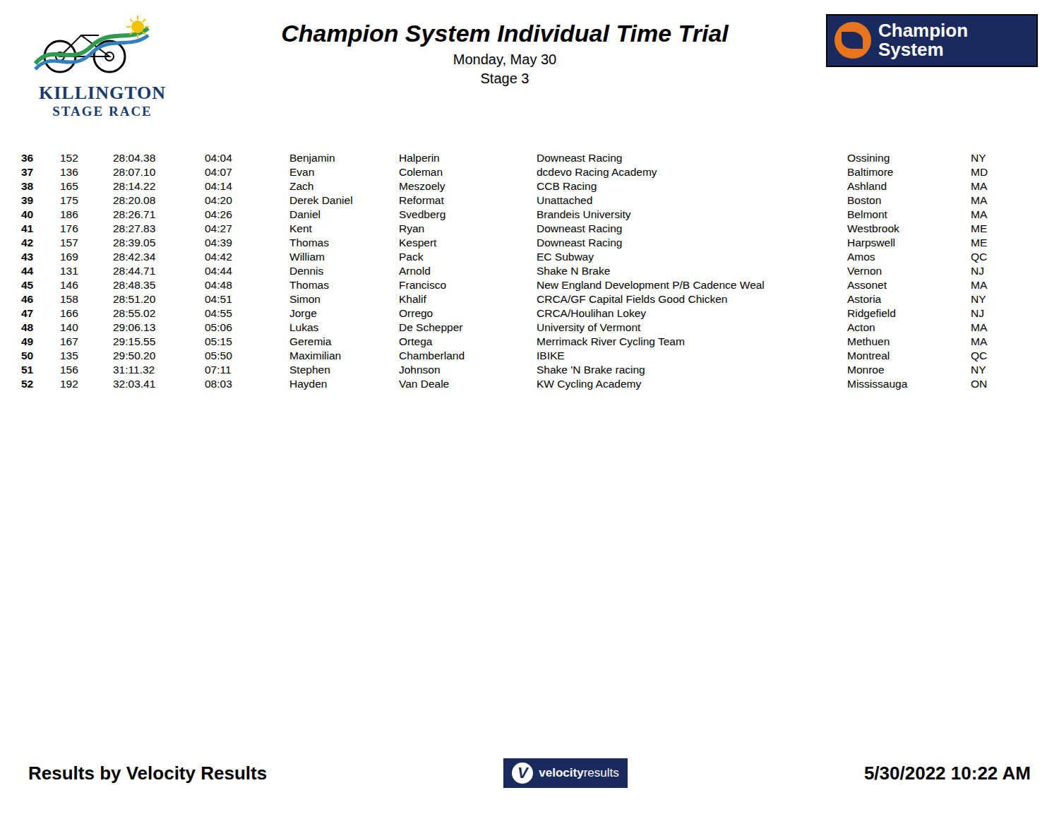KILLINGTON
STAGE RACE
Champion System Individual Time Trial
Monday, May 30
Stage 3
Champion
System
| 36 | 152 | 28:04.38 | 04:04 | Benjamin | Halperin | Downeast Racing | Ossining | NY |
| 37 | 136 | 28:07.10 | 04:07 | Evan | Coleman | dcdevo Racing Academy | Baltimore | MD |
| 38 | 165 | 28:14.22 | 04:14 | Zach | Meszoely | CCB Racing | Ashland | MA |
| 39 | 175 | 28:20.08 | 04:20 | Derek Daniel | Reformat | Unattached | Boston | MA |
| 40 | 186 | 28:26.71 | 04:26 | Daniel | Svedberg | Brandeis University | Belmont | MA |
| 41 | 176 | 28:27.83 | 04:27 | Kent | Ryan | Downeast Racing | Westbrook | ME |
| 42 | 157 | 28:39.05 | 04:39 | Thomas | Kespert | Downeast Racing | Harpswell | ME |
| 43 | 169 | 28:42.34 | 04:42 | William | Pack | EC Subway | Amos | QC |
| 44 | 131 | 28:44.71 | 04:44 | Dennis | Arnold | Shake N Brake | Vernon | NJ |
| 45 | 146 | 28:48.35 | 04:48 | Thomas | Francisco | New England Development P/B Cadence Weal | Assonet | MA |
| 46 | 158 | 28:51.20 | 04:51 | Simon | Khalif | CRCA/GF Capital Fields Good Chicken | Astoria | NY |
| 47 | 166 | 28:55.02 | 04:55 | Jorge | Orrego | CRCA/Houlihan Lokey | Ridgefield | NJ |
| 48 | 140 | 29:06.13 | 05:06 | Lukas | De Schepper | University of Vermont | Acton | MA |
| 49 | 167 | 29:15.55 | 05:15 | Geremia | Ortega | Merrimack River Cycling Team | Methuen | MA |
| 50 | 135 | 29:50.20 | 05:50 | Maximilian | Chamberland | IBIKE | Montreal | QC |
| 51 | 156 | 31:11.32 | 07:11 | Stephen | Johnson | Shake 'N Brake racing | Monroe | NY |
| 52 | 192 | 32:03.41 | 08:03 | Hayden | Van Deale | KW Cycling Academy | Mississauga | ON |
Results by Velocity Results
V
velocityresults
5/30/2022 10:22 AM